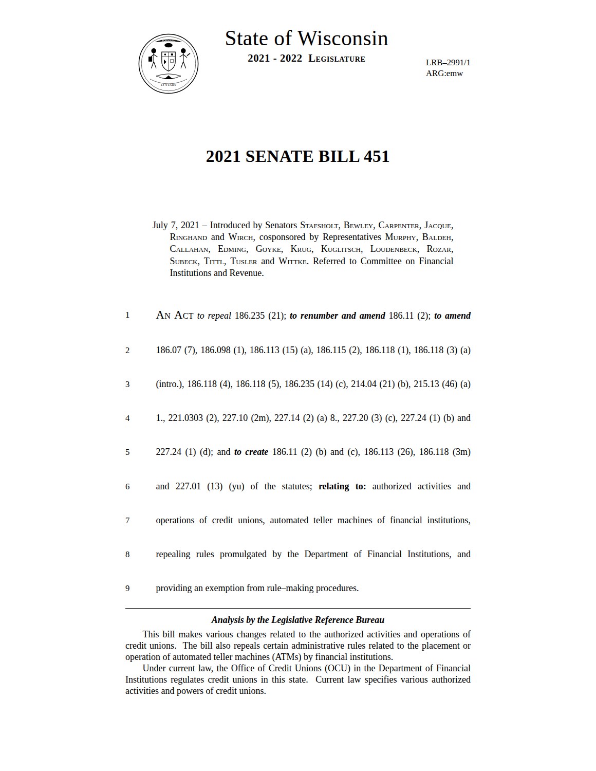FORWARD 13 STARS
State of Wisconsin
2021 - 2022 Legislature
LRB–2991/1
ARG:emw
2021 SENATE BILL 451
July 7, 2021 – Introduced by Senators Stafsholt, Bewley, Carpenter, Jacque, Ringhand and Wirch, cosponsored by Representatives Murphy, Baldeh, Callahan, Edming, Goyke, Krug, Kuglitsch, Loudenbeck, Rozar, Subeck, Tittl, Tusler and Wittke. Referred to Committee on Financial Institutions and Revenue.
1 An Act to repeal 186.235 (21); to renumber and amend 186.11 (2); to amend
2 186.07 (7), 186.098 (1), 186.113 (15) (a), 186.115 (2), 186.118 (1), 186.118 (3) (a)
3 (intro.), 186.118 (4), 186.118 (5), 186.235 (14) (c), 214.04 (21) (b), 215.13 (46) (a)
4 1., 221.0303 (2), 227.10 (2m), 227.14 (2) (a) 8., 227.20 (3) (c), 227.24 (1) (b) and
5 227.24 (1) (d); and to create 186.11 (2) (b) and (c), 186.113 (26), 186.118 (3m)
6 and 227.01 (13) (yu) of the statutes; relating to: authorized activities and
7 operations of credit unions, automated teller machines of financial institutions,
8 repealing rules promulgated by the Department of Financial Institutions, and
9 providing an exemption from rule–making procedures.
Analysis by the Legislative Reference Bureau
This bill makes various changes related to the authorized activities and operations of credit unions. The bill also repeals certain administrative rules related to the placement or operation of automated teller machines (ATMs) by financial institutions.
Under current law, the Office of Credit Unions (OCU) in the Department of Financial Institutions regulates credit unions in this state. Current law specifies various authorized activities and powers of credit unions.